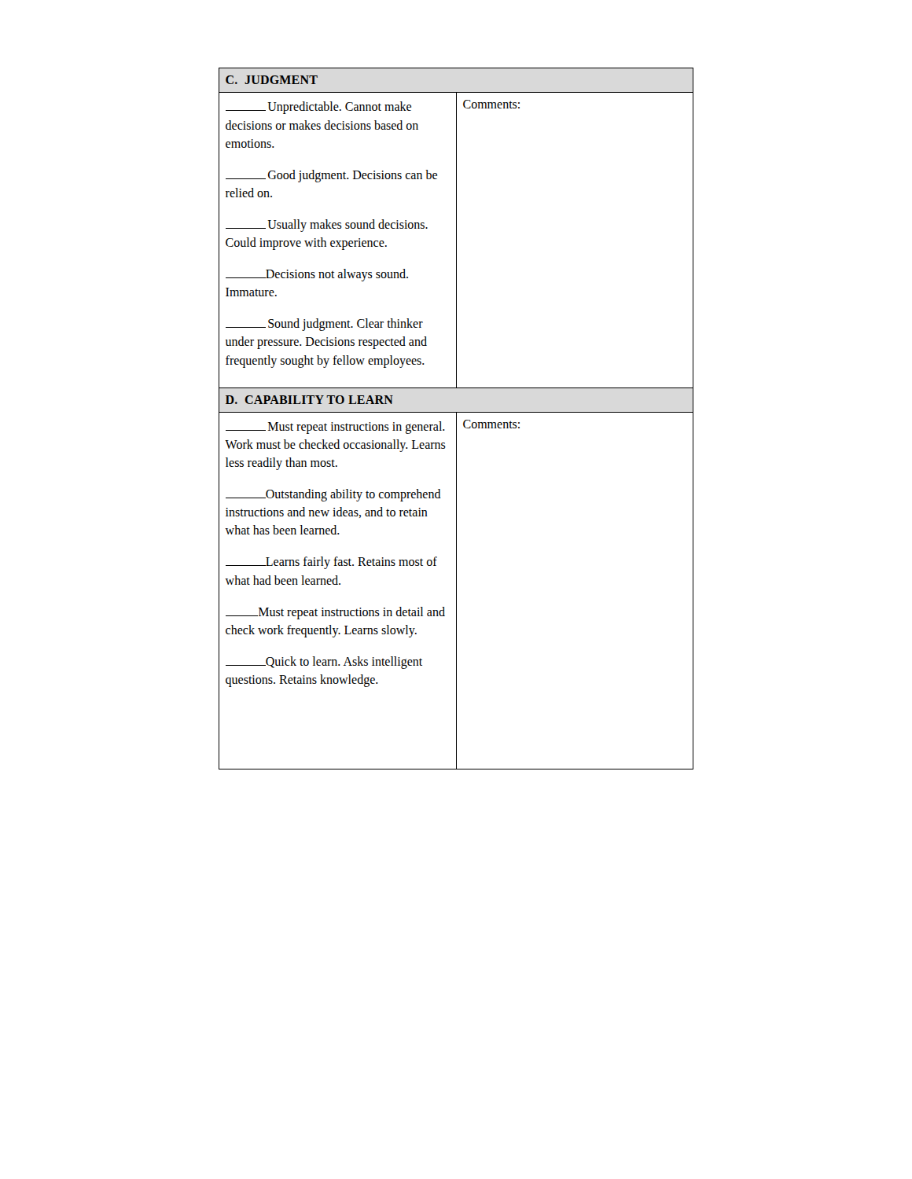| C. JUDGMENT |
| Unpredictable. Cannot make decisions or makes decisions based on emotions. Good judgment. Decisions can be relied on. Usually makes sound decisions. Could improve with experience. Decisions not always sound. Immature. Sound judgment. Clear thinker under pressure. Decisions respected and frequently sought by fellow employees. | Comments: |
| D. CAPABILITY TO LEARN |
| Must repeat instructions in general. Work must be checked occasionally. Learns less readily than most. Outstanding ability to comprehend instructions and new ideas, and to retain what has been learned. Learns fairly fast. Retains most of what had been learned. Must repeat instructions in detail and check work frequently. Learns slowly. Quick to learn. Asks intelligent questions. Retains knowledge. | Comments: |